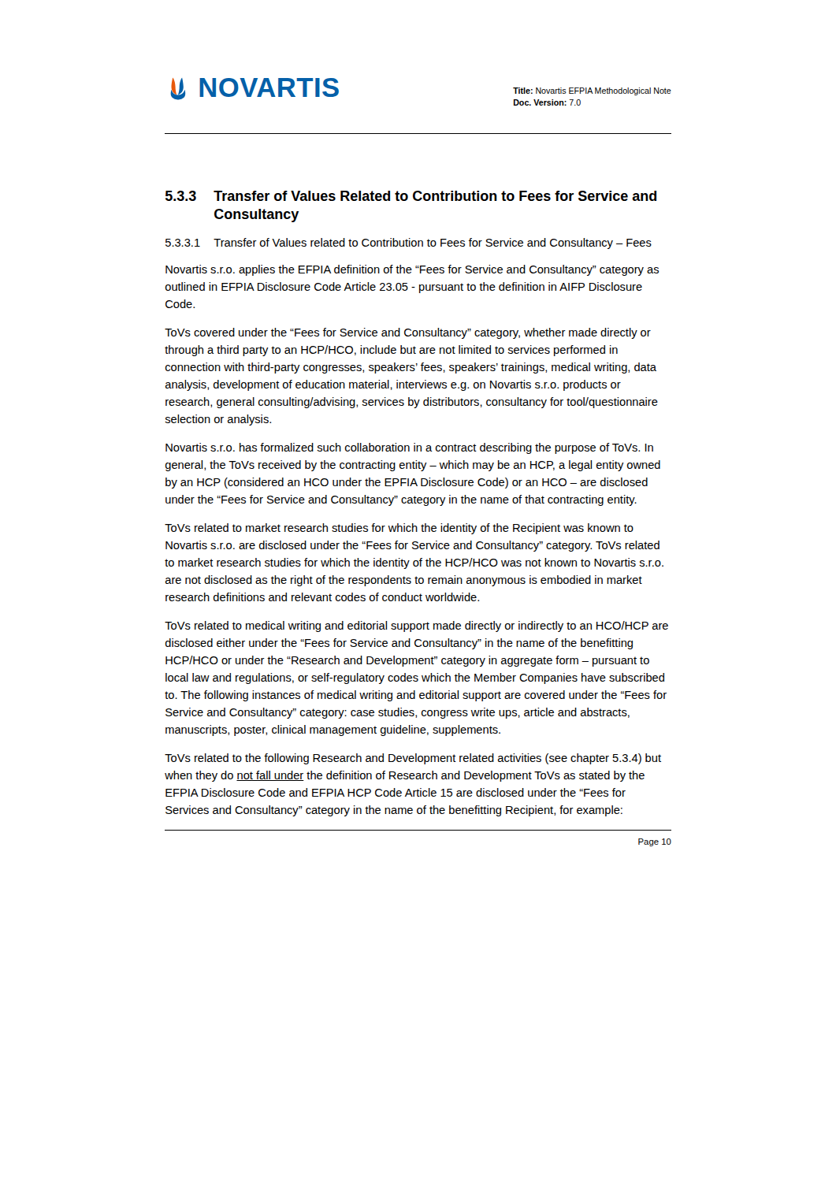NOVARTIS
Title: Novartis EFPIA Methodological Note
Doc. Version: 7.0
5.3.3 Transfer of Values Related to Contribution to Fees for Service and Consultancy
5.3.3.1 Transfer of Values related to Contribution to Fees for Service and Consultancy – Fees
Novartis s.r.o. applies the EFPIA definition of the “Fees for Service and Consultancy” category as outlined in EFPIA Disclosure Code Article 23.05 - pursuant to the definition in AIFP Disclosure Code.
ToVs covered under the “Fees for Service and Consultancy” category, whether made directly or through a third party to an HCP/HCO, include but are not limited to services performed in connection with third-party congresses, speakers’ fees, speakers’ trainings, medical writing, data analysis, development of education material, interviews e.g. on Novartis s.r.o. products or research, general consulting/advising, services by distributors, consultancy for tool/questionnaire selection or analysis.
Novartis s.r.o. has formalized such collaboration in a contract describing the purpose of ToVs. In general, the ToVs received by the contracting entity – which may be an HCP, a legal entity owned by an HCP (considered an HCO under the EPFIA Disclosure Code) or an HCO – are disclosed under the “Fees for Service and Consultancy” category in the name of that contracting entity.
ToVs related to market research studies for which the identity of the Recipient was known to Novartis s.r.o. are disclosed under the “Fees for Service and Consultancy” category. ToVs related to market research studies for which the identity of the HCP/HCO was not known to Novartis s.r.o. are not disclosed as the right of the respondents to remain anonymous is embodied in market research definitions and relevant codes of conduct worldwide.
ToVs related to medical writing and editorial support made directly or indirectly to an HCO/HCP are disclosed either under the “Fees for Service and Consultancy” in the name of the benefitting HCP/HCO or under the “Research and Development” category in aggregate form – pursuant to local law and regulations, or self-regulatory codes which the Member Companies have subscribed to. The following instances of medical writing and editorial support are covered under the “Fees for Service and Consultancy” category: case studies, congress write ups, article and abstracts, manuscripts, poster, clinical management guideline, supplements.
ToVs related to the following Research and Development related activities (see chapter 5.3.4) but when they do not fall under the definition of Research and Development ToVs as stated by the EFPIA Disclosure Code and EFPIA HCP Code Article 15 are disclosed under the “Fees for Services and Consultancy” category in the name of the benefitting Recipient, for example:
Page 10